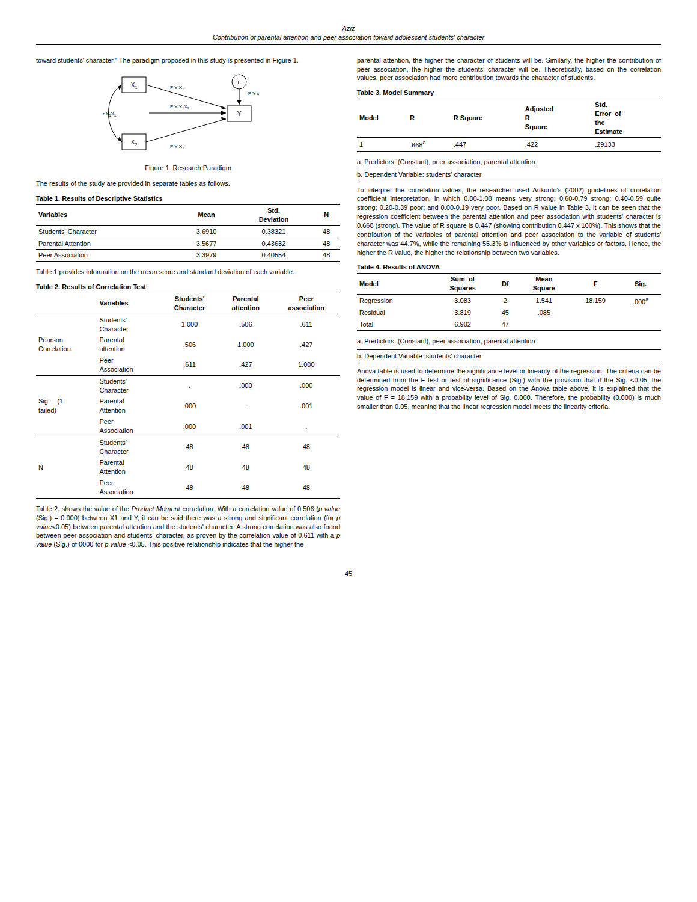Aziz
Contribution of parental attention and peer association toward adolescent students' character
toward students' character." The paradigm proposed in this study is presented in Figure 1.
X1 X2 Y ε P Y X1 P Y X1X2 P Y X2 P Y ε r X1X1
Figure 1. Research Paradigm
The results of the study are provided in separate tables as follows.
Table 1. Results of Descriptive Statistics
| Variables | Mean | Std. Deviation | N |
| --- | --- | --- | --- |
| Students' Character | 3.6910 | 0.38321 | 48 |
| Parental Attention | 3.5677 | 0.43632 | 48 |
| Peer Association | 3.3979 | 0.40554 | 48 |
Table 1 provides information on the mean score and standard deviation of each variable.
Table 2. Results of Correlation Test
| | Variables | Students' Character | Parental attention | Peer association |
| --- | --- | --- | --- | --- |
| Pearson Correlation | Students' Character | 1.000 | .506 | .611 |
| Parental attention | .506 | 1.000 | .427 |
| Peer Association | .611 | .427 | 1.000 |
| Sig. (1- tailed) | Students' Character | . | .000 | .000 |
| Parental Attention | .000 | . | .001 |
| Peer Association | .000 | .001 | . |
| N | Students' Character | 48 | 48 | 48 |
| Parental Attention | 48 | 48 | 48 |
| Peer Association | 48 | 48 | 48 |
Table 2. shows the value of the Product Moment correlation. With a correlation value of 0.506 (p value (Sig.) = 0.000) between X1 and Y, it can be said there was a strong and significant correlation (for p value<0.05) between parental attention and the students' character. A strong correlation was also found between peer association and students' character, as proven by the correlation value of 0.611 with a p value (Sig.) of 0000 for p value <0.05. This positive relationship indicates that the higher the
parental attention, the higher the character of students will be. Similarly, the higher the contribution of peer association, the higher the students' character will be. Theoretically, based on the correlation values, peer association had more contribution towards the character of students.
Table 3. Model Summary
| Model | R | R Square | Adjusted R Square | Std. Error of the Estimate |
| --- | --- | --- | --- | --- |
| 1 | .668 a | .447 | .422 | .29133 |
a. Predictors: (Constant), peer association, parental attention.
b. Dependent Variable: students' character
To interpret the correlation values, the researcher used Arikunto's (2002) guidelines of correlation coefficient interpretation, in which 0.80-1.00 means very strong; 0.60-0.79 strong; 0.40-0.59 quite strong; 0.20-0.39 poor; and 0.00-0.19 very poor. Based on R value in Table 3, it can be seen that the regression coefficient between the parental attention and peer association with students' character is 0.668 (strong). The value of R square is 0.447 (showing contribution 0.447 x 100%). This shows that the contribution of the variables of parental attention and peer association to the variable of students' character was 44.7%, while the remaining 55.3% is influenced by other variables or factors. Hence, the higher the R value, the higher the relationship between two variables.
Table 4. Results of ANOVA
| Model | Sum of Squares | Df | Mean Square | F | Sig. |
| --- | --- | --- | --- | --- | --- |
| Regression | 3.083 | 2 | 1.541 | 18.159 | .000 a |
| Residual | 3.819 | 45 | .085 | | |
| Total | 6.902 | 47 | | | |
a. Predictors: (Constant), peer association, parental attention
b. Dependent Variable: students' character
Anova table is used to determine the significance level or linearity of the regression. The criteria can be determined from the F test or test of significance (Sig.) with the provision that if the Sig. <0.05, the regression model is linear and vice-versa. Based on the Anova table above, it is explained that the value of F = 18.159 with a probability level of Sig. 0.000. Therefore, the probability (0.000) is much smaller than 0.05, meaning that the linear regression model meets the linearity criteria.
45